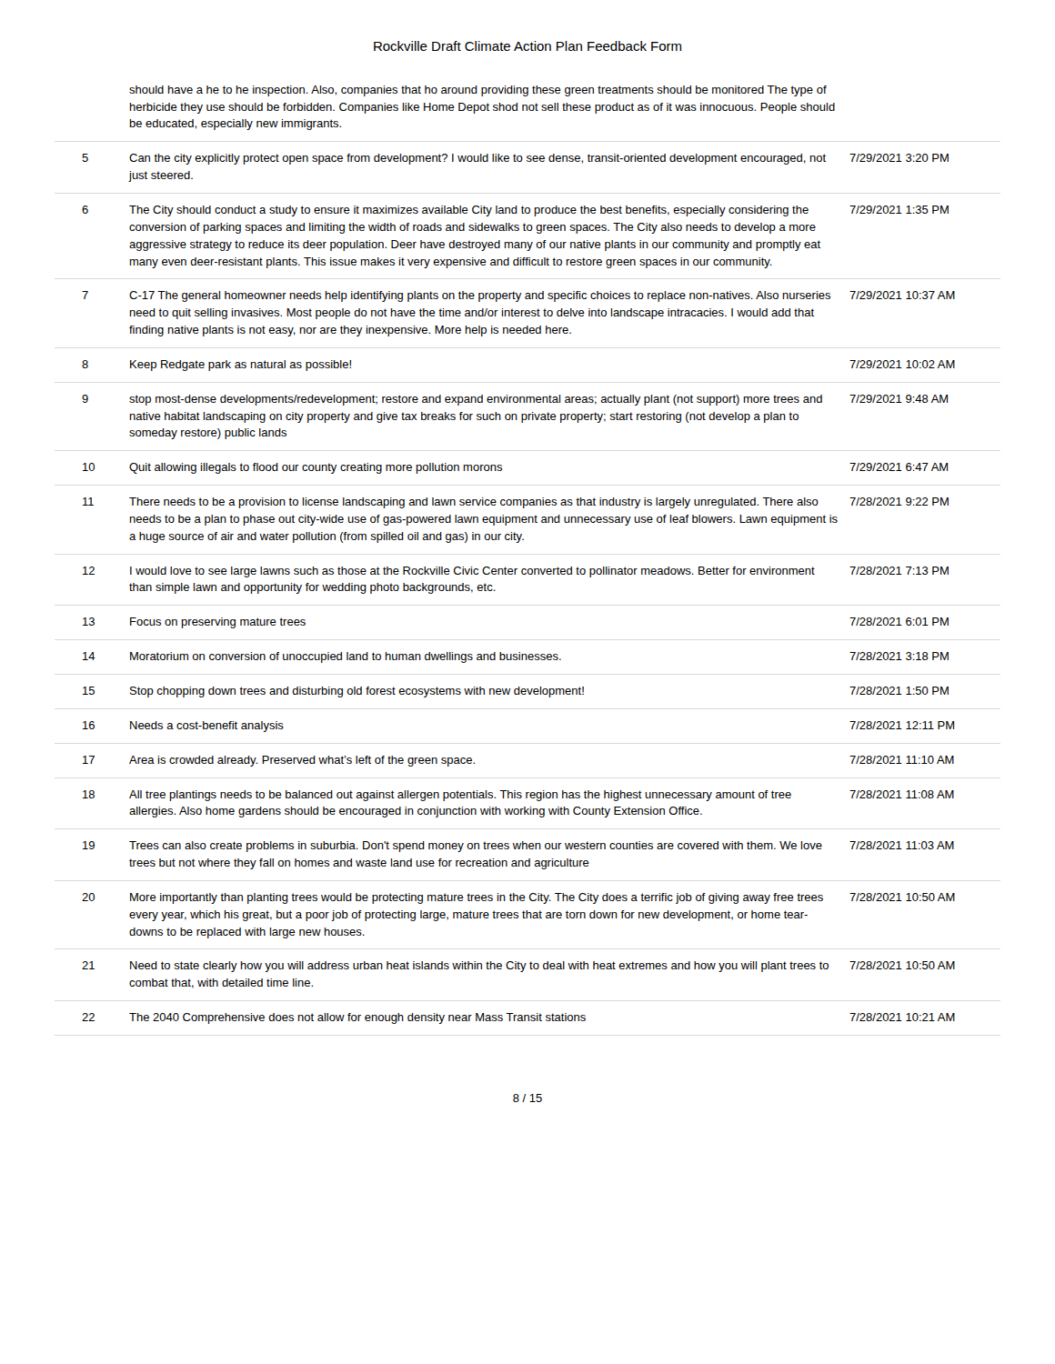Rockville Draft Climate Action Plan Feedback Form
| | should have a he to he inspection. Also, companies that ho around providing these green treatments should be monitored The type of herbicide they use should be forbidden. Companies like Home Depot shod not sell these product as of it was innocuous. People should be educated, especially new immigrants. | |
| 5 | Can the city explicitly protect open space from development? I would like to see dense, transit-oriented development encouraged, not just steered. | 7/29/2021 3:20 PM |
| 6 | The City should conduct a study to ensure it maximizes available City land to produce the best benefits, especially considering the conversion of parking spaces and limiting the width of roads and sidewalks to green spaces. The City also needs to develop a more aggressive strategy to reduce its deer population. Deer have destroyed many of our native plants in our community and promptly eat many even deer-resistant plants. This issue makes it very expensive and difficult to restore green spaces in our community. | 7/29/2021 1:35 PM |
| 7 | C-17 The general homeowner needs help identifying plants on the property and specific choices to replace non-natives. Also nurseries need to quit selling invasives. Most people do not have the time and/or interest to delve into landscape intracacies. I would add that finding native plants is not easy, nor are they inexpensive. More help is needed here. | 7/29/2021 10:37 AM |
| 8 | Keep Redgate park as natural as possible! | 7/29/2021 10:02 AM |
| 9 | stop most-dense developments/redevelopment; restore and expand environmental areas; actually plant (not support) more trees and native habitat landscaping on city property and give tax breaks for such on private property; start restoring (not develop a plan to someday restore) public lands | 7/29/2021 9:48 AM |
| 10 | Quit allowing illegals to flood our county creating more pollution morons | 7/29/2021 6:47 AM |
| 11 | There needs to be a provision to license landscaping and lawn service companies as that industry is largely unregulated. There also needs to be a plan to phase out city-wide use of gas-powered lawn equipment and unnecessary use of leaf blowers. Lawn equipment is a huge source of air and water pollution (from spilled oil and gas) in our city. | 7/28/2021 9:22 PM |
| 12 | I would love to see large lawns such as those at the Rockville Civic Center converted to pollinator meadows. Better for environment than simple lawn and opportunity for wedding photo backgrounds, etc. | 7/28/2021 7:13 PM |
| 13 | Focus on preserving mature trees | 7/28/2021 6:01 PM |
| 14 | Moratorium on conversion of unoccupied land to human dwellings and businesses. | 7/28/2021 3:18 PM |
| 15 | Stop chopping down trees and disturbing old forest ecosystems with new development! | 7/28/2021 1:50 PM |
| 16 | Needs a cost-benefit analysis | 7/28/2021 12:11 PM |
| 17 | Area is crowded already. Preserved what’s left of the green space. | 7/28/2021 11:10 AM |
| 18 | All tree plantings needs to be balanced out against allergen potentials. This region has the highest unnecessary amount of tree allergies. Also home gardens should be encouraged in conjunction with working with County Extension Office. | 7/28/2021 11:08 AM |
| 19 | Trees can also create problems in suburbia. Don't spend money on trees when our western counties are covered with them. We love trees but not where they fall on homes and waste land use for recreation and agriculture | 7/28/2021 11:03 AM |
| 20 | More importantly than planting trees would be protecting mature trees in the City. The City does a terrific job of giving away free trees every year, which his great, but a poor job of protecting large, mature trees that are torn down for new development, or home tear-downs to be replaced with large new houses. | 7/28/2021 10:50 AM |
| 21 | Need to state clearly how you will address urban heat islands within the City to deal with heat extremes and how you will plant trees to combat that, with detailed time line. | 7/28/2021 10:50 AM |
| 22 | The 2040 Comprehensive does not allow for enough density near Mass Transit stations | 7/28/2021 10:21 AM |
8 / 15